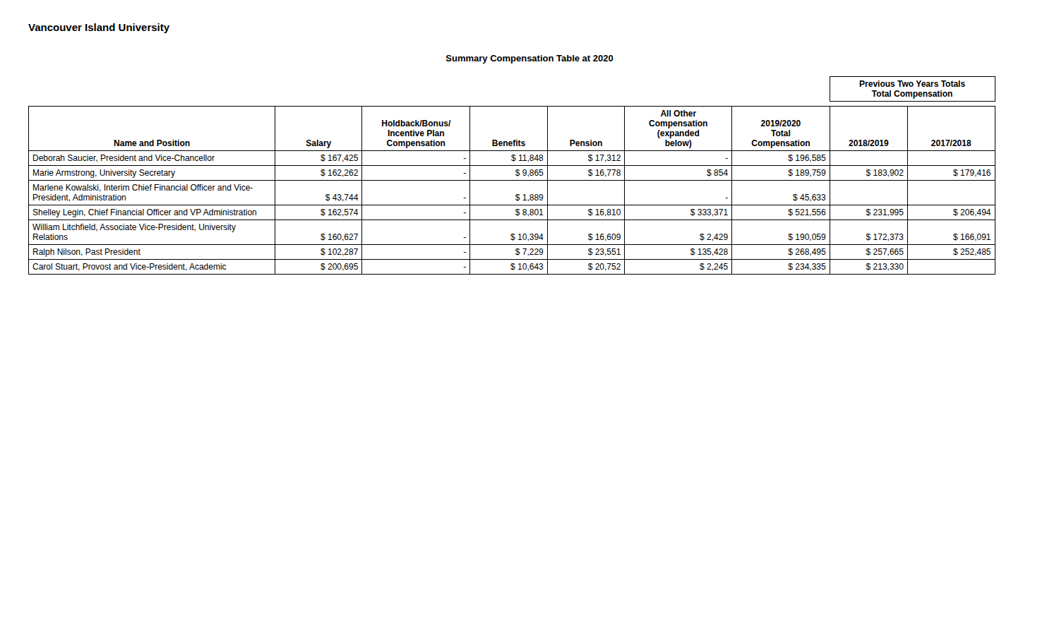Vancouver Island University
Summary Compensation Table at 2020
| | | | | | | | Previous Two Years Totals Total Compensation |
| --- | --- | --- | --- | --- | --- | --- | --- |
| Name and Position | Salary | Holdback/Bonus/ Incentive Plan Compensation | Benefits | Pension | All Other Compensation (expanded below) | 2019/2020 Total Compensation | 2018/2019 | 2017/2018 |
| Deborah Saucier, President and Vice-Chancellor | $ 167,425 | - | $ 11,848 | $ 17,312 | - | $ 196,585 | | |
| Marie Armstrong, University Secretary | $ 162,262 | - | $ 9,865 | $ 16,778 | $ 854 | $ 189,759 | $ 183,902 | $ 179,416 |
| Marlene Kowalski, Interim Chief Financial Officer and Vice-President, Administration | $ 43,744 | - | $ 1,889 | | - | $ 45,633 | | |
| Shelley Legin, Chief Financial Officer and VP Administration | $ 162,574 | - | $ 8,801 | $ 16,810 | $ 333,371 | $ 521,556 | $ 231,995 | $ 206,494 |
| William Litchfield, Associate Vice-President, University Relations | $ 160,627 | - | $ 10,394 | $ 16,609 | $ 2,429 | $ 190,059 | $ 172,373 | $ 166,091 |
| Ralph Nilson, Past President | $ 102,287 | - | $ 7,229 | $ 23,551 | $ 135,428 | $ 268,495 | $ 257,665 | $ 252,485 |
| Carol Stuart, Provost and Vice-President, Academic | $ 200,695 | - | $ 10,643 | $ 20,752 | $ 2,245 | $ 234,335 | $ 213,330 | |